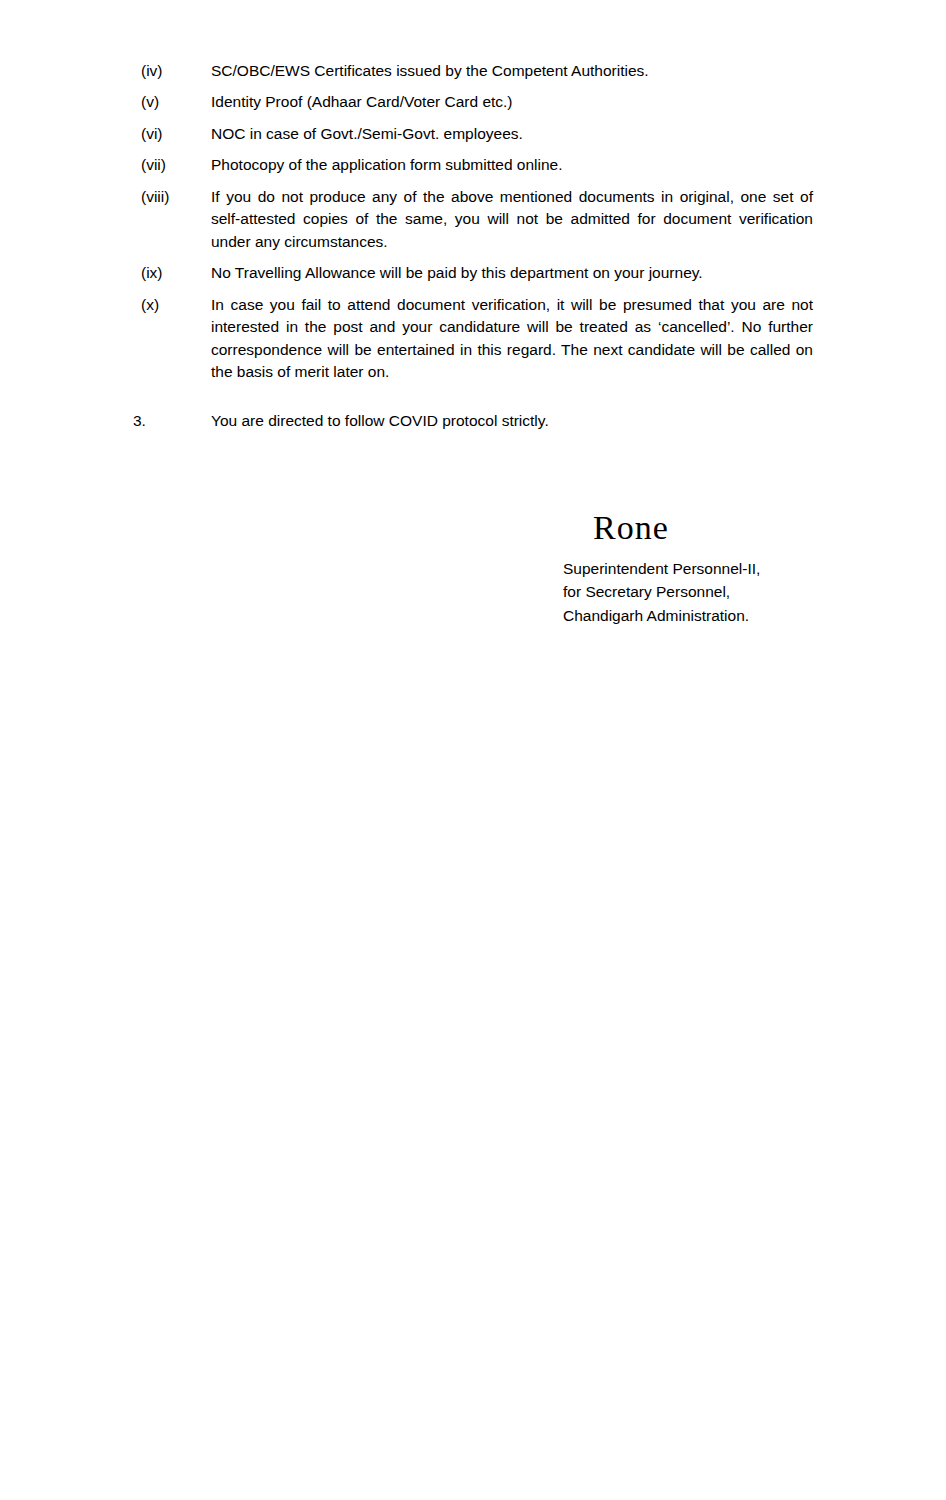(iv) SC/OBC/EWS Certificates issued by the Competent Authorities.
(v) Identity Proof (Adhaar Card/Voter Card etc.)
(vi) NOC in case of Govt./Semi-Govt. employees.
(vii) Photocopy of the application form submitted online.
(viii) If you do not produce any of the above mentioned documents in original, one set of self-attested copies of the same, you will not be admitted for document verification under any circumstances.
(ix) No Travelling Allowance will be paid by this department on your journey.
(x) In case you fail to attend document verification, it will be presumed that you are not interested in the post and your candidature will be treated as ‘cancelled’. No further correspondence will be entertained in this regard. The next candidate will be called on the basis of merit later on.
3. You are directed to follow COVID protocol strictly.
Rone
Superintendent Personnel-II,
for Secretary Personnel,
Chandigarh Administration.